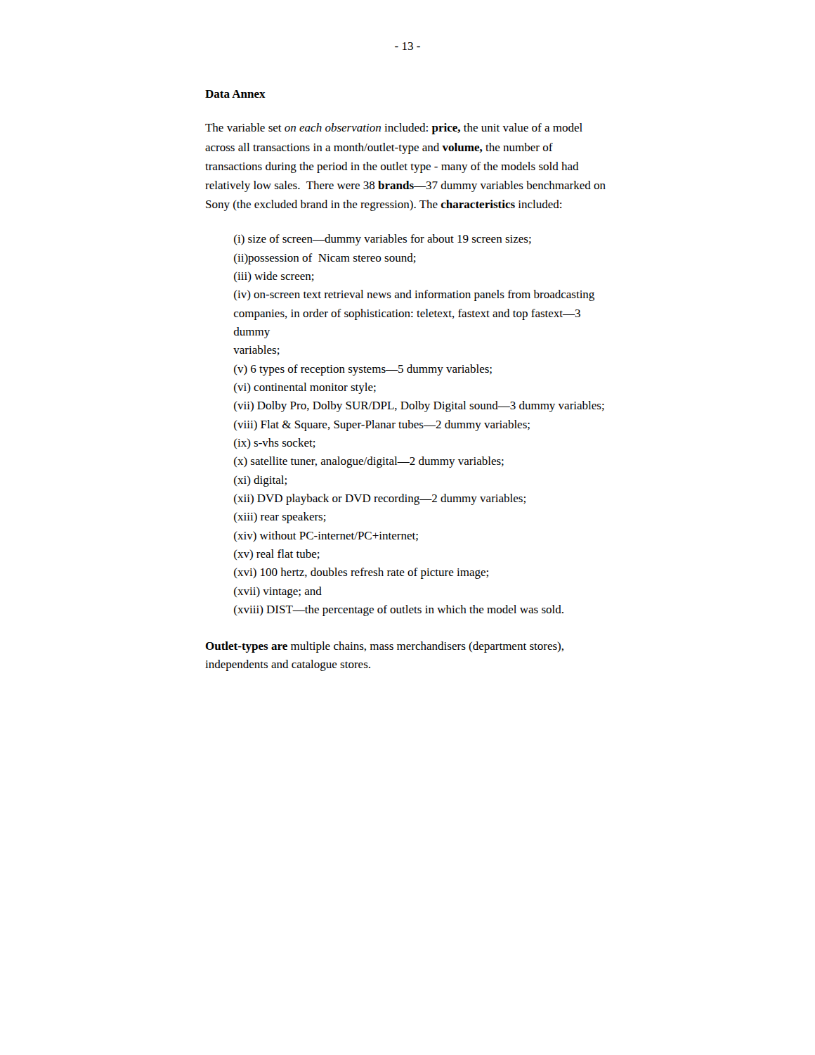- 13 -
Data Annex
The variable set on each observation included: price, the unit value of a model across all transactions in a month/outlet-type and volume, the number of transactions during the period in the outlet type - many of the models sold had relatively low sales. There were 38 brands—37 dummy variables benchmarked on Sony (the excluded brand in the regression). The characteristics included:
(i) size of screen—dummy variables for about 19 screen sizes;
(ii)possession of Nicam stereo sound;
(iii) wide screen;
(iv) on-screen text retrieval news and information panels from broadcasting
companies, in order of sophistication: teletext, fastext and top fastext—3 dummy
variables;
(v) 6 types of reception systems—5 dummy variables;
(vi) continental monitor style;
(vii) Dolby Pro, Dolby SUR/DPL, Dolby Digital sound—3 dummy variables;
(viii) Flat & Square, Super-Planar tubes—2 dummy variables;
(ix) s-vhs socket;
(x) satellite tuner, analogue/digital—2 dummy variables;
(xi) digital;
(xii) DVD playback or DVD recording—2 dummy variables;
(xiii) rear speakers;
(xiv) without PC-internet/PC+internet;
(xv) real flat tube;
(xvi) 100 hertz, doubles refresh rate of picture image;
(xvii) vintage; and
(xviii) DIST—the percentage of outlets in which the model was sold.
Outlet-types are multiple chains, mass merchandisers (department stores), independents and catalogue stores.